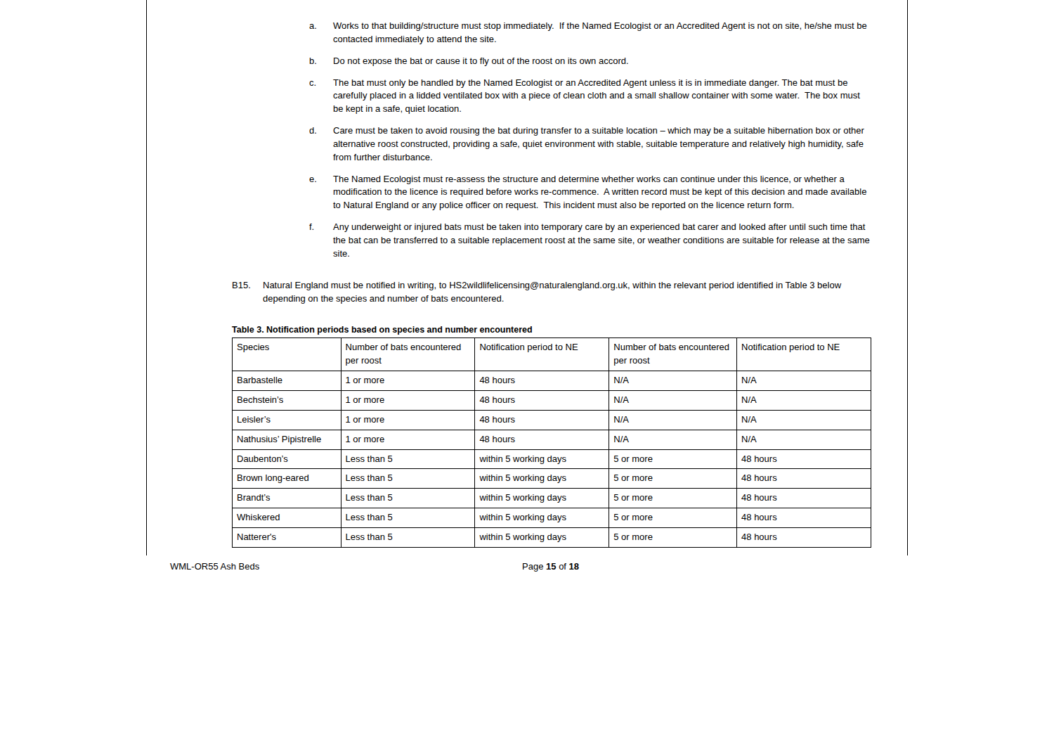a. Works to that building/structure must stop immediately. If the Named Ecologist or an Accredited Agent is not on site, he/she must be contacted immediately to attend the site.
b. Do not expose the bat or cause it to fly out of the roost on its own accord.
c. The bat must only be handled by the Named Ecologist or an Accredited Agent unless it is in immediate danger. The bat must be carefully placed in a lidded ventilated box with a piece of clean cloth and a small shallow container with some water. The box must be kept in a safe, quiet location.
d. Care must be taken to avoid rousing the bat during transfer to a suitable location – which may be a suitable hibernation box or other alternative roost constructed, providing a safe, quiet environment with stable, suitable temperature and relatively high humidity, safe from further disturbance.
e. The Named Ecologist must re-assess the structure and determine whether works can continue under this licence, or whether a modification to the licence is required before works re-commence. A written record must be kept of this decision and made available to Natural England or any police officer on request. This incident must also be reported on the licence return form.
f. Any underweight or injured bats must be taken into temporary care by an experienced bat carer and looked after until such time that the bat can be transferred to a suitable replacement roost at the same site, or weather conditions are suitable for release at the same site.
B15. Natural England must be notified in writing, to HS2wildlifelicensing@naturalengland.org.uk, within the relevant period identified in Table 3 below depending on the species and number of bats encountered.
Table 3. Notification periods based on species and number encountered
| Species | Number of bats encountered per roost | Notification period to NE | Number of bats encountered per roost | Notification period to NE |
| --- | --- | --- | --- | --- |
| Barbastelle | 1 or more | 48 hours | N/A | N/A |
| Bechstein’s | 1 or more | 48 hours | N/A | N/A |
| Leisler’s | 1 or more | 48 hours | N/A | N/A |
| Nathusius’ Pipistrelle | 1 or more | 48 hours | N/A | N/A |
| Daubenton’s | Less than 5 | within 5 working days | 5 or more | 48 hours |
| Brown long-eared | Less than 5 | within 5 working days | 5 or more | 48 hours |
| Brandt’s | Less than 5 | within 5 working days | 5 or more | 48 hours |
| Whiskered | Less than 5 | within 5 working days | 5 or more | 48 hours |
| Natterer's | Less than 5 | within 5 working days | 5 or more | 48 hours |
WML-OR55 Ash Beds
Page 15 of 18